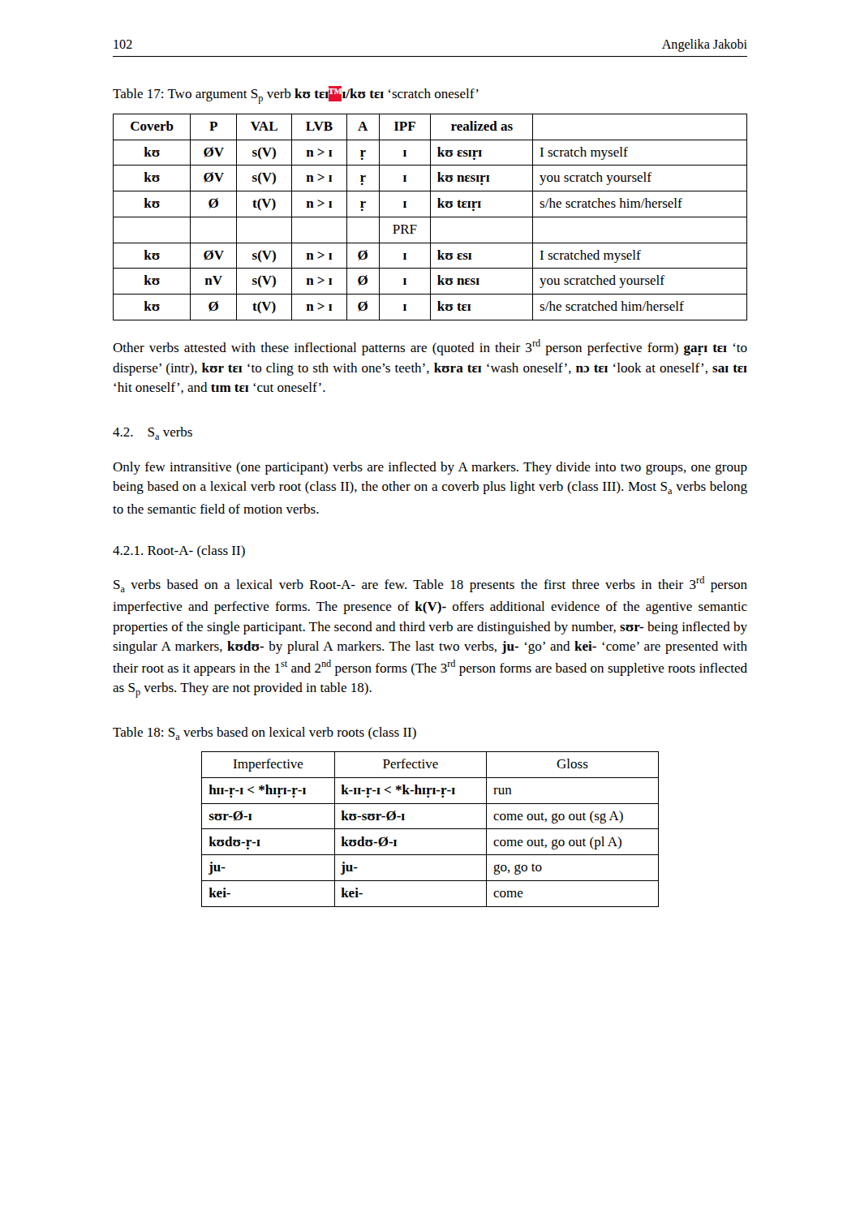102 Angelika Jakobi
Table 17: Two argument Sp verb kʊ tɛɪᵀᴹɪ/kʊ tɛɪ ‘scratch oneself’
| Coverb | P | VAL | LVB | A | IPF | realized as | |
| --- | --- | --- | --- | --- | --- | --- | --- |
| kʊ | ØV | s(V) | n > ɪ | ṛ | ɪ | kʊ ɛsɪṛɪ | I scratch myself |
| kʊ | ØV | s(V) | n > ɪ | ṛ | ɪ | kʊ nɛsɪṛɪ | you scratch yourself |
| kʊ | Ø | t(V) | n > ɪ | ṛ | ɪ | kʊ tɛɪṛɪ | s/he scratches him/herself |
| | | | | | PRF | | |
| kʊ | ØV | s(V) | n > ɪ | Ø | ɪ | kʊ ɛsɪ | I scratched myself |
| kʊ | nV | s(V) | n > ɪ | Ø | ɪ | kʊ nɛsɪ | you scratched yourself |
| kʊ | Ø | t(V) | n > ɪ | Ø | ɪ | kʊ tɛɪ | s/he scratched him/herself |
Other verbs attested with these inflectional patterns are (quoted in their 3rd person perfective form) gaṛɪ tɛɪ ‘to disperse’ (intr), kʊr tɛɪ ‘to cling to sth with one’s teeth’, kʊra tɛɪ ‘wash oneself’, nɔ tɛɪ ‘look at oneself’, saɪ tɛɪ ‘hit oneself’, and tɪm tɛɪ ‘cut oneself’.
4.2. Sa verbs
Only few intransitive (one participant) verbs are inflected by A markers. They divide into two groups, one group being based on a lexical verb root (class II), the other on a coverb plus light verb (class III). Most Sa verbs belong to the semantic field of motion verbs.
4.2.1. Root-A- (class II)
Sa verbs based on a lexical verb Root-A- are few. Table 18 presents the first three verbs in their 3rd person imperfective and perfective forms. The presence of k(V)- offers additional evidence of the agentive semantic properties of the single participant. The second and third verb are distinguished by number, sʊr- being inflected by singular A markers, kʊdʊ- by plural A markers. The last two verbs, ju- ‘go’ and kei- ‘come’ are presented with their root as it appears in the 1st and 2nd person forms (The 3rd person forms are based on suppletive roots inflected as Sp verbs. They are not provided in table 18).
Table 18: Sa verbs based on lexical verb roots (class II)
| Imperfective | Perfective | Gloss |
| --- | --- | --- |
| hɪɪ-ṛ-ɪ < *hɪṛɪ-ṛ-ɪ | k-ɪɪ-ṛ-ɪ < *k-hɪṛɪ-ṛ-ɪ | run |
| sʊr-Ø-ɪ | kʊ-sʊr-Ø-ɪ | come out, go out (sg A) |
| kʊdʊ-ṛ-ɪ | kʊdʊ-Ø-ɪ | come out, go out (pl A) |
| ju- | ju- | go, go to |
| kei- | kei- | come |